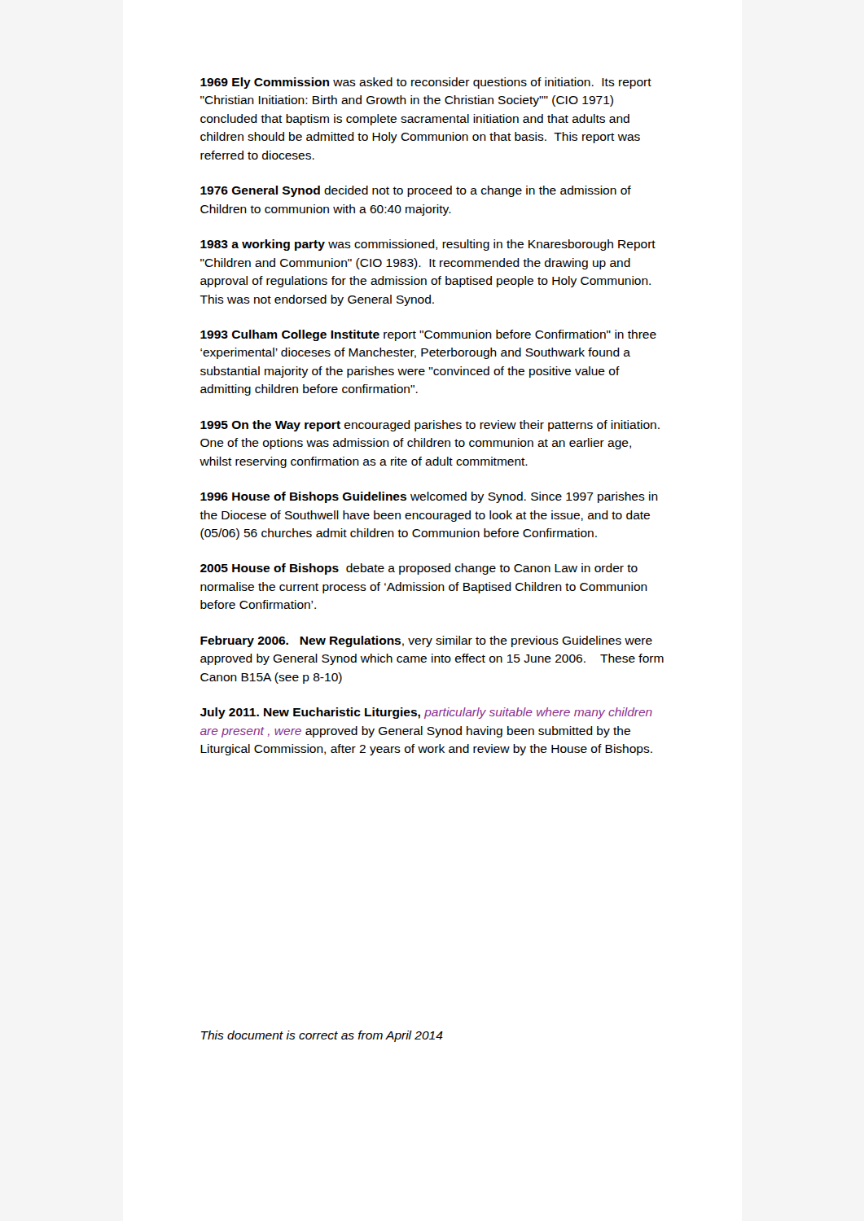1969 Ely Commission was asked to reconsider questions of initiation. Its report "Christian Initiation: Birth and Growth in the Christian Society"" (CIO 1971) concluded that baptism is complete sacramental initiation and that adults and children should be admitted to Holy Communion on that basis. This report was referred to dioceses.
1976 General Synod decided not to proceed to a change in the admission of
Children to communion with a 60:40 majority.
1983 a working party was commissioned, resulting in the Knaresborough Report "Children and Communion" (CIO 1983). It recommended the drawing up and approval of regulations for the admission of baptised people to Holy Communion. This was not endorsed by General Synod.
1993 Culham College Institute report "Communion before Confirmation" in three ‘experimental’ dioceses of Manchester, Peterborough and Southwark found a substantial majority of the parishes were "convinced of the positive value of admitting children before confirmation".
1995 On the Way report encouraged parishes to review their patterns of initiation. One of the options was admission of children to communion at an earlier age, whilst reserving confirmation as a rite of adult commitment.
1996 House of Bishops Guidelines welcomed by Synod. Since 1997 parishes in the Diocese of Southwell have been encouraged to look at the issue, and to date (05/06) 56 churches admit children to Communion before Confirmation.
2005 House of Bishops debate a proposed change to Canon Law in order to normalise the current process of ‘Admission of Baptised Children to Communion before Confirmation’.
February 2006. New Regulations, very similar to the previous Guidelines were approved by General Synod which came into effect on 15 June 2006. These form Canon B15A (see p 8-10)
July 2011. New Eucharistic Liturgies, particularly suitable where many children are present , were approved by General Synod having been submitted by the Liturgical Commission, after 2 years of work and review by the House of Bishops.
This document is correct as from April 2014